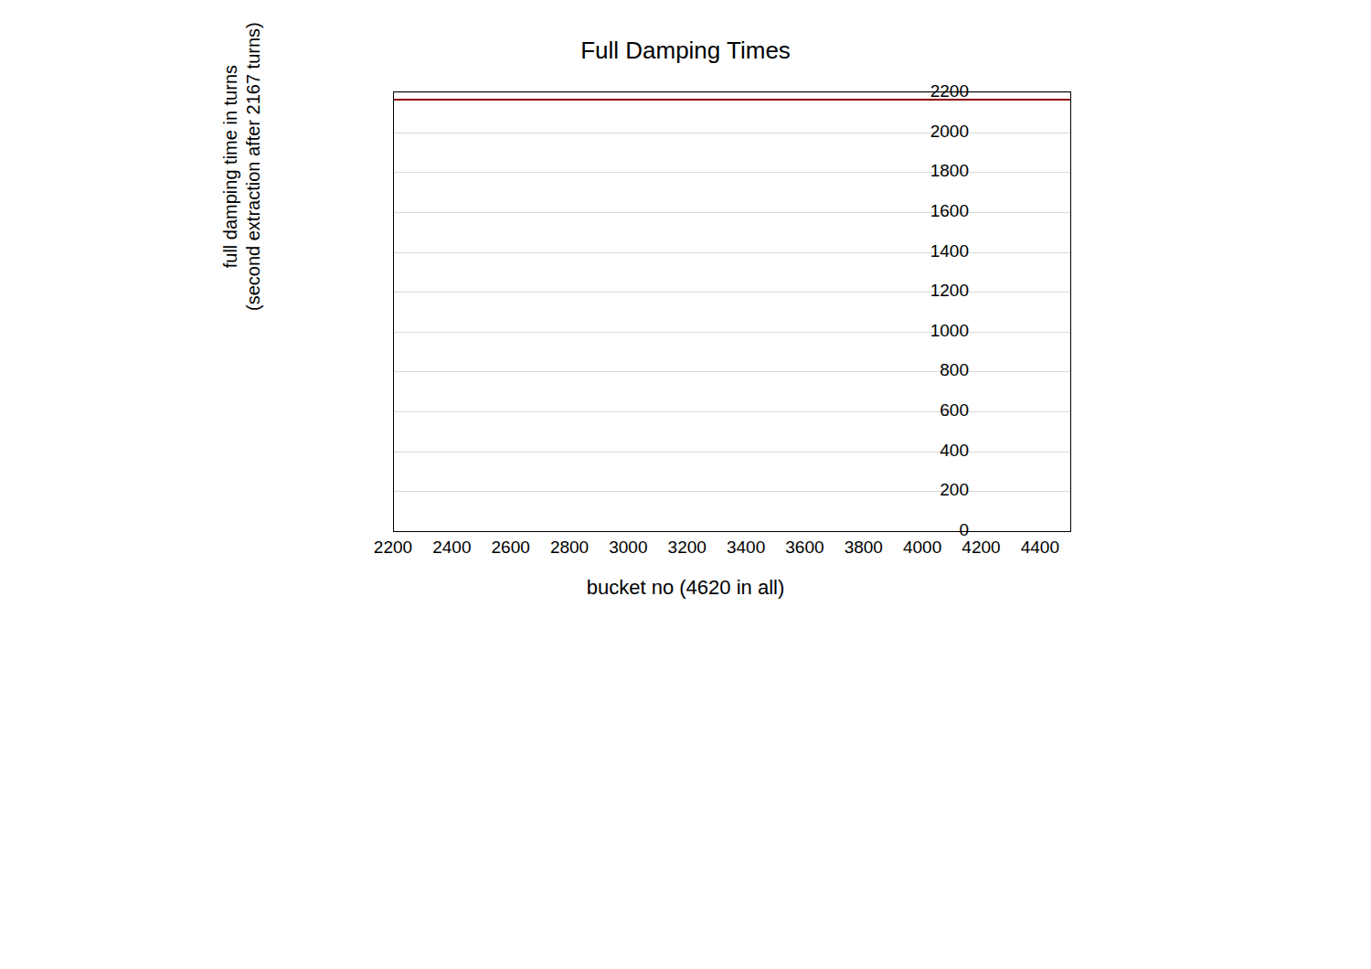Full Damping Times
full damping time in turns (second extraction after 2167 turns)
0
200
400
600
800
1000
1200
1400
1600
1800
2000
2200
2200
2400
2600
2800
3000
3200
3400
3600
3800
4000
4200
4400
bucket no (4620 in all)